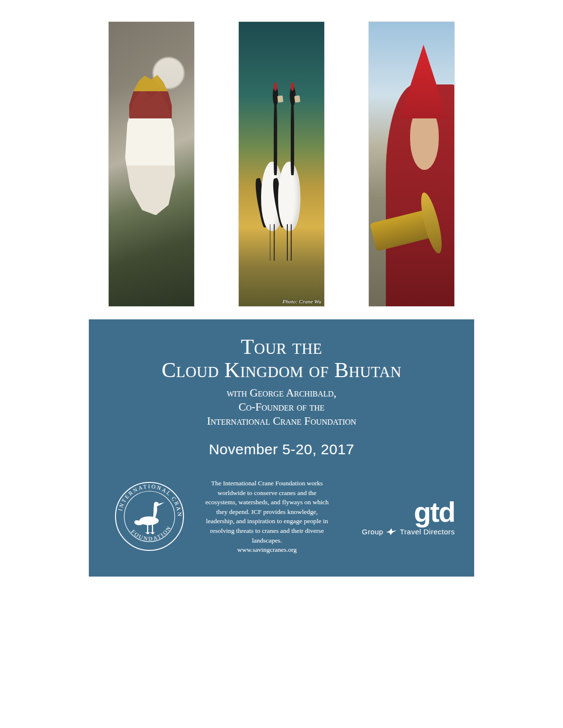Photo: Crane Wu
Tour the Cloud Kingdom of Bhutan
with George Archibald,
Co-Founder of the
International Crane Foundation
November 5-20, 2017
INTERNATIONAL CRANE FOUNDATION
The International Crane Foundation works worldwide to conserve cranes and the ecosystems, watersheds, and flyways on which they depend. ICF provides knowledge, leadership, and inspiration to engage people in resolving threats to cranes and their diverse landscapes.
www.savingcranes.org
gtd
Group Travel Directors